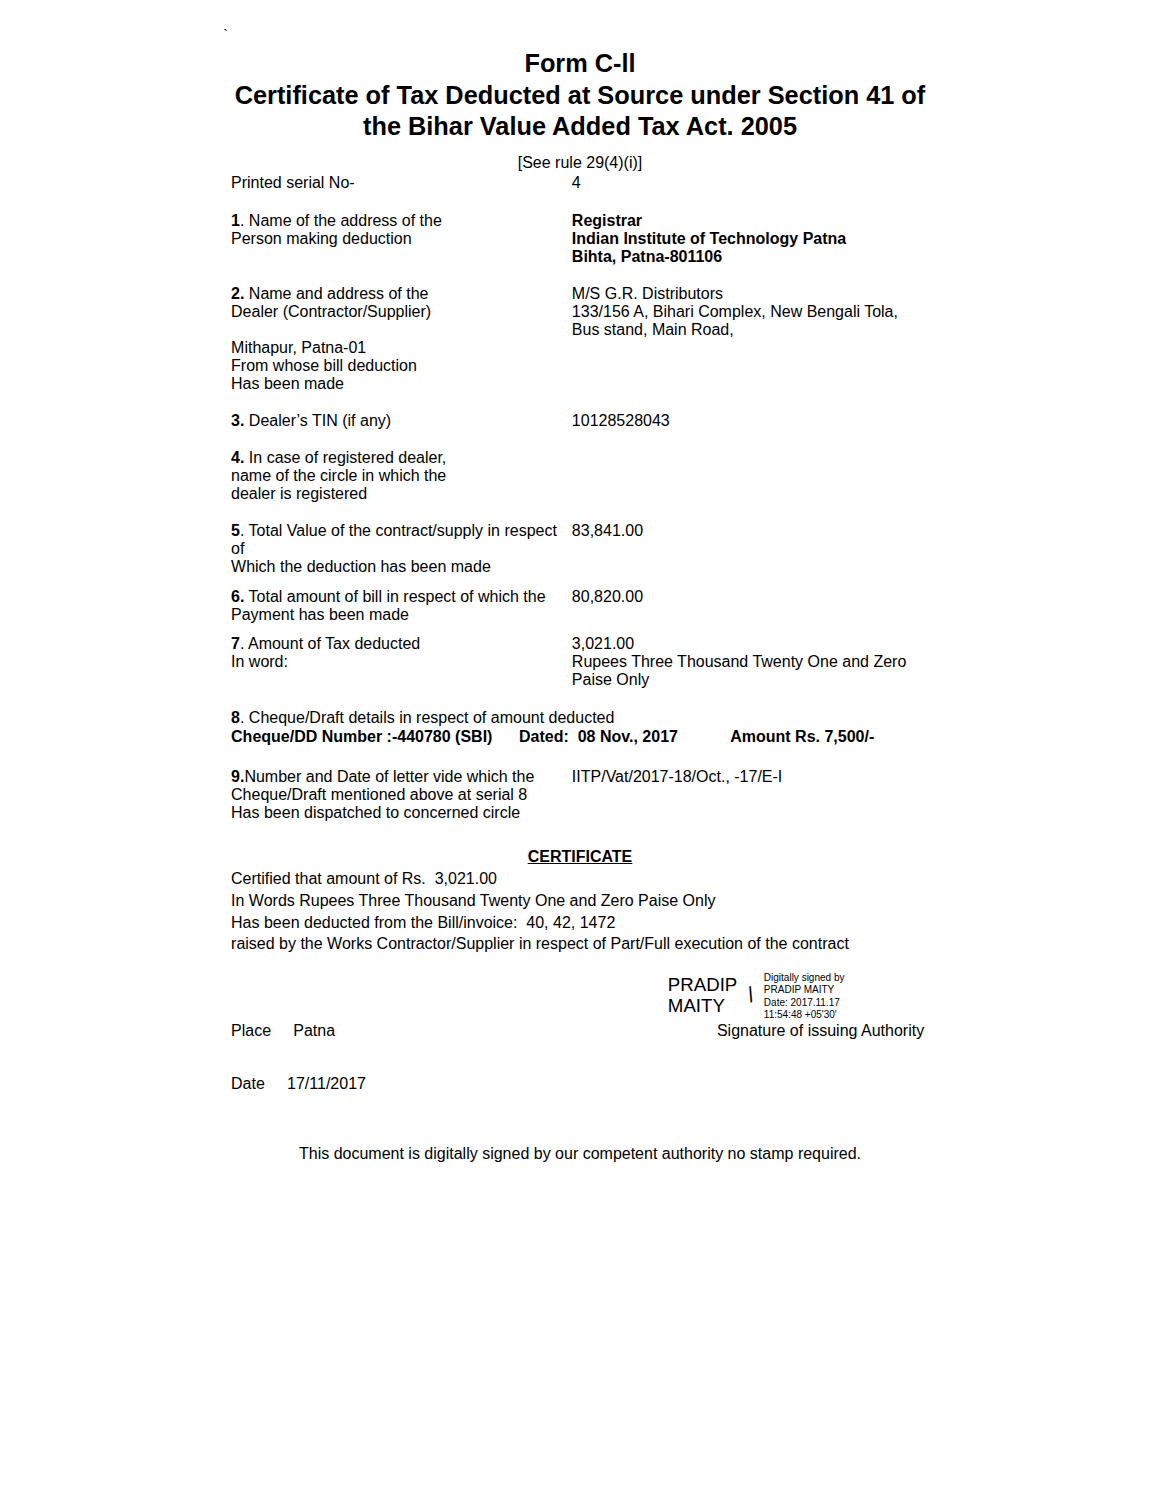`
Form C-ll Certificate of Tax Deducted at Source under Section 41 of the Bihar Value Added Tax Act. 2005
[See rule 29(4)(i)]
| Printed serial No- | 4 |
| 1 . Name of the address of the Person making deduction | Registrar Indian Institute of Technology Patna Bihta, Patna-801106 |
| 2. Name and address of the Dealer (Contractor/Supplier) | M/S G.R. Distributors 133/156 A, Bihari Complex, New Bengali Tola, Bus stand, Main Road, |
| Mithapur, Patna-01 | |
| From whose bill deduction Has been made | |
| 3. Dealer’s TIN (if any) | 10128528043 |
| 4. In case of registered dealer, name of the circle in which the dealer is registered | |
| 5 . Total Value of the contract/supply in respect of Which the deduction has been made | 83,841.00 |
| 6. Total amount of bill in respect of which the Payment has been made | 80,820.00 |
| 7 . Amount of Tax deducted | 3,021.00 |
| In word : | Rupees Three Thousand Twenty One and Zero Paise Only |
8. Cheque/Draft details in respect of amount deducted
| Cheque/DD Number :-440780 (SBI) | Dated: 08 Nov., 2017 | Amount Rs. 7,500/- |
| 9. Number and Date of letter vide which the Cheque/Draft mentioned above at serial 8 Has been dispatched to concerned circle | IITP/Vat/2017-18/Oct., -17/E-I |
CERTIFICATE
Certified that amount of Rs. 3,021.00
In Words Rupees Three Thousand Twenty One and Zero Paise Only
Has been deducted from the Bill/invoice: 40, 42, 1472
raised by the Works Contractor/Supplier in respect of Part/Full execution of the contract
PRADIP
MAITY
/
Digitally signed by
PRADIP MAITY
Date: 2017.11.17
11:54:48 +05'30'
Place Patna Signature of issuing Authority
Date 17/11/2017
This document is digitally signed by our competent authority no stamp required.